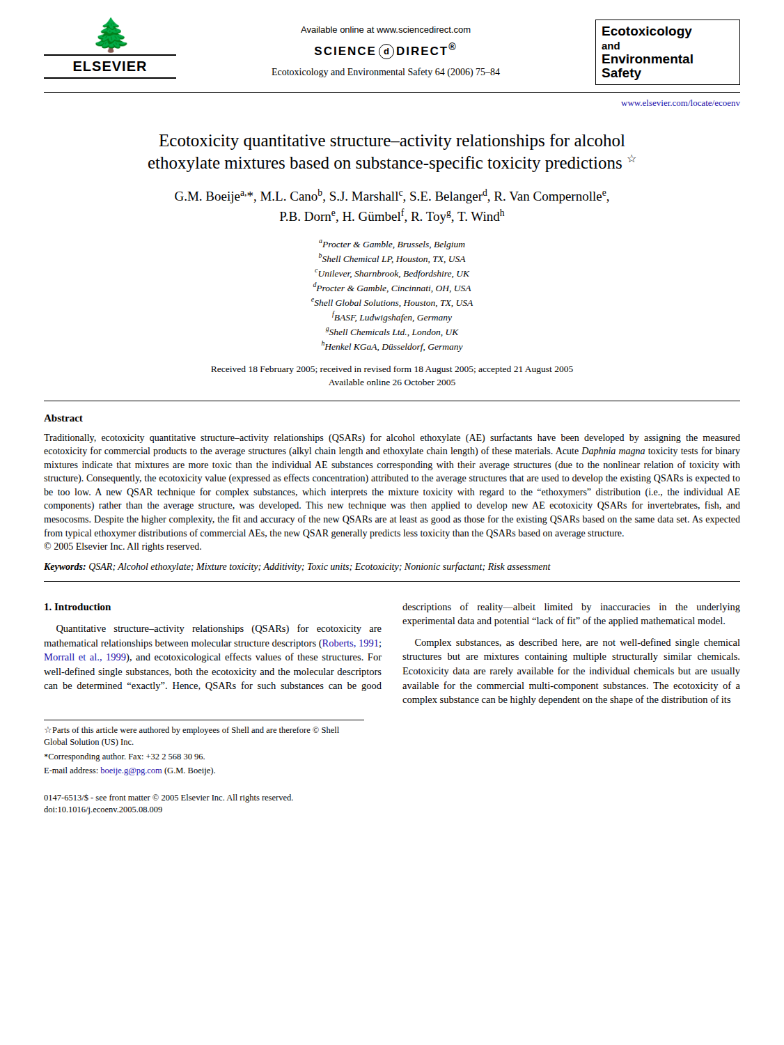🌲
ELSEVIER
Available online at www.sciencedirect.com
SCIENCEd DIRECT®
Ecotoxicology and Environmental Safety 64 (2006) 75–84
Ecotoxicology
and
Environmental
Safety
www.elsevier.com/locate/ecoenv
Ecotoxicity quantitative structure–activity relationships for alcohol
ethoxylate mixtures based on substance-specific toxicity predictions ☆
G.M. Boeijea,*, M.L. Canob, S.J. Marshallc, S.E. Belangerd, R. Van Compernollee,
P.B. Dorne, H. Gümbelf, R. Toyg, T. Windh
aProcter & Gamble, Brussels, Belgium
bShell Chemical LP, Houston, TX, USA
cUnilever, Sharnbrook, Bedfordshire, UK
dProcter & Gamble, Cincinnati, OH, USA
eShell Global Solutions, Houston, TX, USA
fBASF, Ludwigshafen, Germany
gShell Chemicals Ltd., London, UK
hHenkel KGaA, Düsseldorf, Germany
Received 18 February 2005; received in revised form 18 August 2005; accepted 21 August 2005
Available online 26 October 2005
Abstract
Traditionally, ecotoxicity quantitative structure–activity relationships (QSARs) for alcohol ethoxylate (AE) surfactants have been developed by assigning the measured ecotoxicity for commercial products to the average structures (alkyl chain length and ethoxylate chain length) of these materials. Acute Daphnia magna toxicity tests for binary mixtures indicate that mixtures are more toxic than the individual AE substances corresponding with their average structures (due to the nonlinear relation of toxicity with structure). Consequently, the ecotoxicity value (expressed as effects concentration) attributed to the average structures that are used to develop the existing QSARs is expected to be too low. A new QSAR technique for complex substances, which interprets the mixture toxicity with regard to the “ethoxymers” distribution (i.e., the individual AE components) rather than the average structure, was developed. This new technique was then applied to develop new AE ecotoxicity QSARs for invertebrates, fish, and mesocosms. Despite the higher complexity, the fit and accuracy of the new QSARs are at least as good as those for the existing QSARs based on the same data set. As expected from typical ethoxymer distributions of commercial AEs, the new QSAR generally predicts less toxicity than the QSARs based on average structure.
© 2005 Elsevier Inc. All rights reserved.
Keywords: QSAR; Alcohol ethoxylate; Mixture toxicity; Additivity; Toxic units; Ecotoxicity; Nonionic surfactant; Risk assessment
1. Introduction
Quantitative structure–activity relationships (QSARs) for ecotoxicity are mathematical relationships between molecular structure descriptors (Roberts, 1991; Morrall et al., 1999), and ecotoxicological effects values of these structures. For well-defined single substances, both the ecotoxicity and the molecular descriptors can be determined “exactly”. Hence, QSARs for such substances can be good descriptions of reality—albeit limited by inaccuracies in the underlying experimental data and potential “lack of fit” of the applied mathematical model.
Complex substances, as described here, are not well-defined single chemical structures but are mixtures containing multiple structurally similar chemicals. Ecotoxicity data are rarely available for the individual chemicals but are usually available for the commercial multi-component substances. The ecotoxicity of a complex substance can be highly dependent on the shape of the distribution of its
☆Parts of this article were authored by employees of Shell and are therefore © Shell Global Solution (US) Inc.
*Corresponding author. Fax: +32 2 568 30 96.
E-mail address: boeije.g@pg.com (G.M. Boeije).
0147-6513/$ - see front matter © 2005 Elsevier Inc. All rights reserved.
doi:10.1016/j.ecoenv.2005.08.009